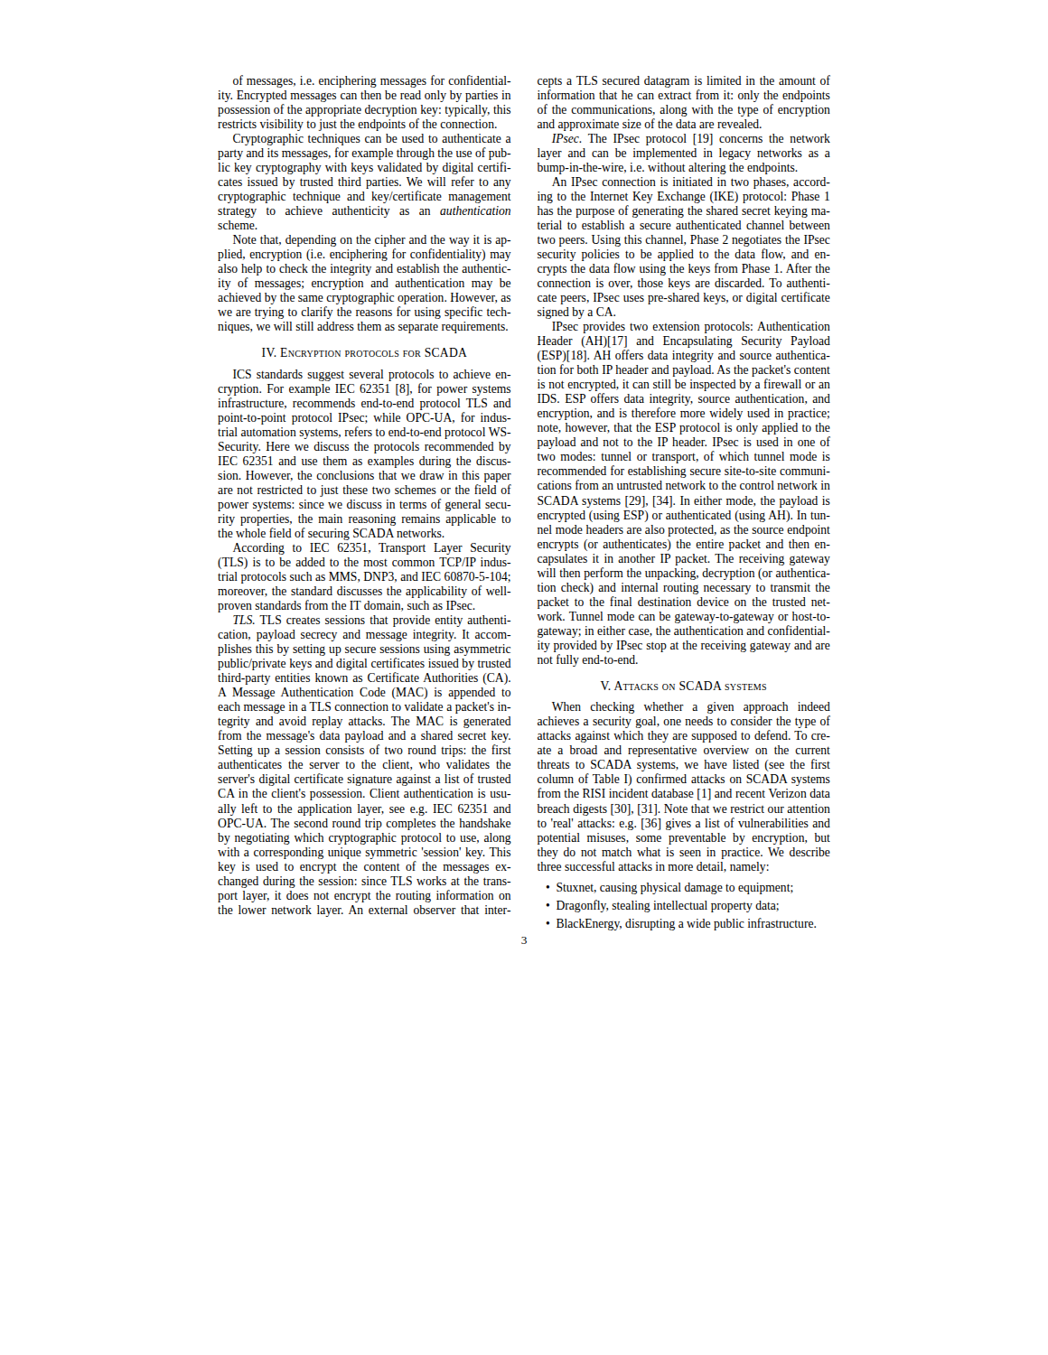of messages, i.e. enciphering messages for confidentiality. Encrypted messages can then be read only by parties in possession of the appropriate decryption key: typically, this restricts visibility to just the endpoints of the connection.
Cryptographic techniques can be used to authenticate a party and its messages, for example through the use of public key cryptography with keys validated by digital certificates issued by trusted third parties. We will refer to any cryptographic technique and key/certificate management strategy to achieve authenticity as an authentication scheme.
Note that, depending on the cipher and the way it is applied, encryption (i.e. enciphering for confidentiality) may also help to check the integrity and establish the authenticity of messages; encryption and authentication may be achieved by the same cryptographic operation. However, as we are trying to clarify the reasons for using specific techniques, we will still address them as separate requirements.
IV. Encryption protocols for SCADA
ICS standards suggest several protocols to achieve encryption. For example IEC 62351 [8], for power systems infrastructure, recommends end-to-end protocol TLS and point-to-point protocol IPsec; while OPC-UA, for industrial automation systems, refers to end-to-end protocol WS-Security. Here we discuss the protocols recommended by IEC 62351 and use them as examples during the discussion. However, the conclusions that we draw in this paper are not restricted to just these two schemes or the field of power systems: since we discuss in terms of general security properties, the main reasoning remains applicable to the whole field of securing SCADA networks.
According to IEC 62351, Transport Layer Security (TLS) is to be added to the most common TCP/IP industrial protocols such as MMS, DNP3, and IEC 60870-5-104; moreover, the standard discusses the applicability of well-proven standards from the IT domain, such as IPsec.
TLS. TLS creates sessions that provide entity authentication, payload secrecy and message integrity. It accomplishes this by setting up secure sessions using asymmetric public/private keys and digital certificates issued by trusted third-party entities known as Certificate Authorities (CA). A Message Authentication Code (MAC) is appended to each message in a TLS connection to validate a packet's integrity and avoid replay attacks. The MAC is generated from the message's data payload and a shared secret key. Setting up a session consists of two round trips: the first authenticates the server to the client, who validates the server's digital certificate signature against a list of trusted CA in the client's possession. Client authentication is usually left to the application layer, see e.g. IEC 62351 and OPC-UA. The second round trip completes the handshake by negotiating which cryptographic protocol to use, along with a corresponding unique symmetric 'session' key. This key is used to encrypt the content of the messages exchanged during the session: since TLS works at the transport layer, it does not encrypt the routing information on the lower network layer. An external observer that intercepts a TLS secured datagram is limited in the amount of information that he can extract from it: only the endpoints of the communications, along with the type of encryption and approximate size of the data are revealed.
IPsec. The IPsec protocol [19] concerns the network layer and can be implemented in legacy networks as a bump-in-the-wire, i.e. without altering the endpoints.
An IPsec connection is initiated in two phases, according to the Internet Key Exchange (IKE) protocol: Phase 1 has the purpose of generating the shared secret keying material to establish a secure authenticated channel between two peers. Using this channel, Phase 2 negotiates the IPsec security policies to be applied to the data flow, and encrypts the data flow using the keys from Phase 1. After the connection is over, those keys are discarded. To authenticate peers, IPsec uses pre-shared keys, or digital certificate signed by a CA.
IPsec provides two extension protocols: Authentication Header (AH)[17] and Encapsulating Security Payload (ESP)[18]. AH offers data integrity and source authentication for both IP header and payload. As the packet's content is not encrypted, it can still be inspected by a firewall or an IDS. ESP offers data integrity, source authentication, and encryption, and is therefore more widely used in practice; note, however, that the ESP protocol is only applied to the payload and not to the IP header. IPsec is used in one of two modes: tunnel or transport, of which tunnel mode is recommended for establishing secure site-to-site communications from an untrusted network to the control network in SCADA systems [29], [34]. In either mode, the payload is encrypted (using ESP) or authenticated (using AH). In tunnel mode headers are also protected, as the source endpoint encrypts (or authenticates) the entire packet and then encapsulates it in another IP packet. The receiving gateway will then perform the unpacking, decryption (or authentication check) and internal routing necessary to transmit the packet to the final destination device on the trusted network. Tunnel mode can be gateway-to-gateway or host-to-gateway; in either case, the authentication and confidentiality provided by IPsec stop at the receiving gateway and are not fully end-to-end.
V. Attacks on SCADA systems
When checking whether a given approach indeed achieves a security goal, one needs to consider the type of attacks against which they are supposed to defend. To create a broad and representative overview on the current threats to SCADA systems, we have listed (see the first column of Table I) confirmed attacks on SCADA systems from the RISI incident database [1] and recent Verizon data breach digests [30], [31]. Note that we restrict our attention to 'real' attacks: e.g. [36] gives a list of vulnerabilities and potential misuses, some preventable by encryption, but they do not match what is seen in practice. We describe three successful attacks in more detail, namely:
Stuxnet, causing physical damage to equipment;
Dragonfly, stealing intellectual property data;
BlackEnergy, disrupting a wide public infrastructure.
3